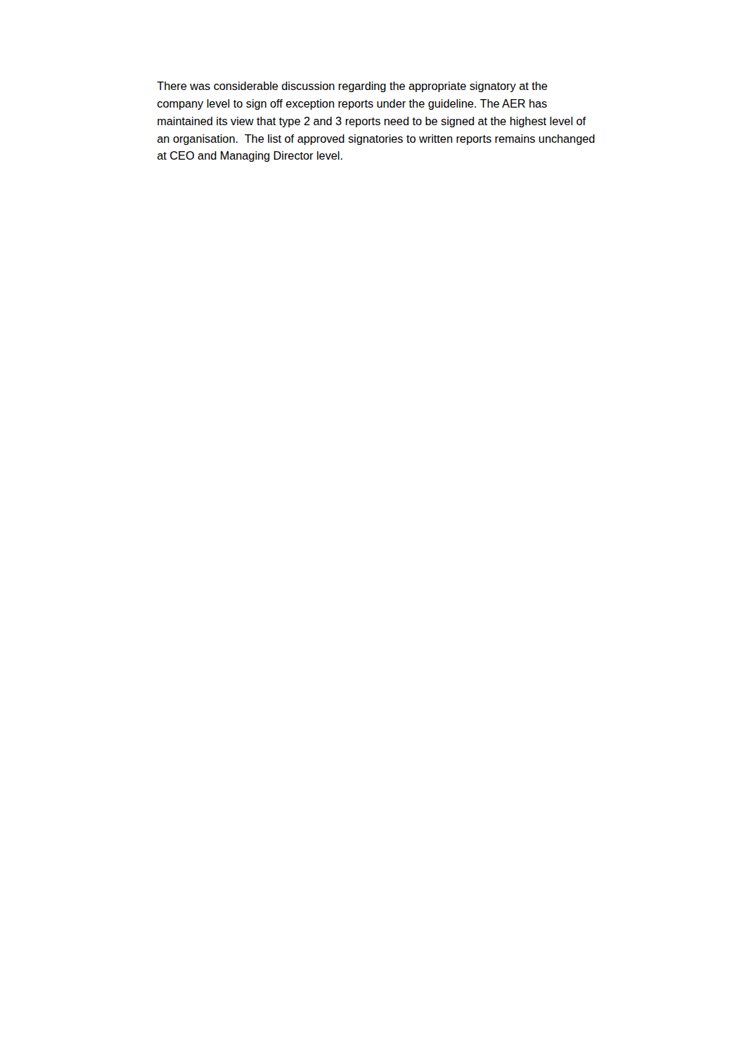There was considerable discussion regarding the appropriate signatory at the company level to sign off exception reports under the guideline. The AER has maintained its view that type 2 and 3 reports need to be signed at the highest level of an organisation. The list of approved signatories to written reports remains unchanged at CEO and Managing Director level.